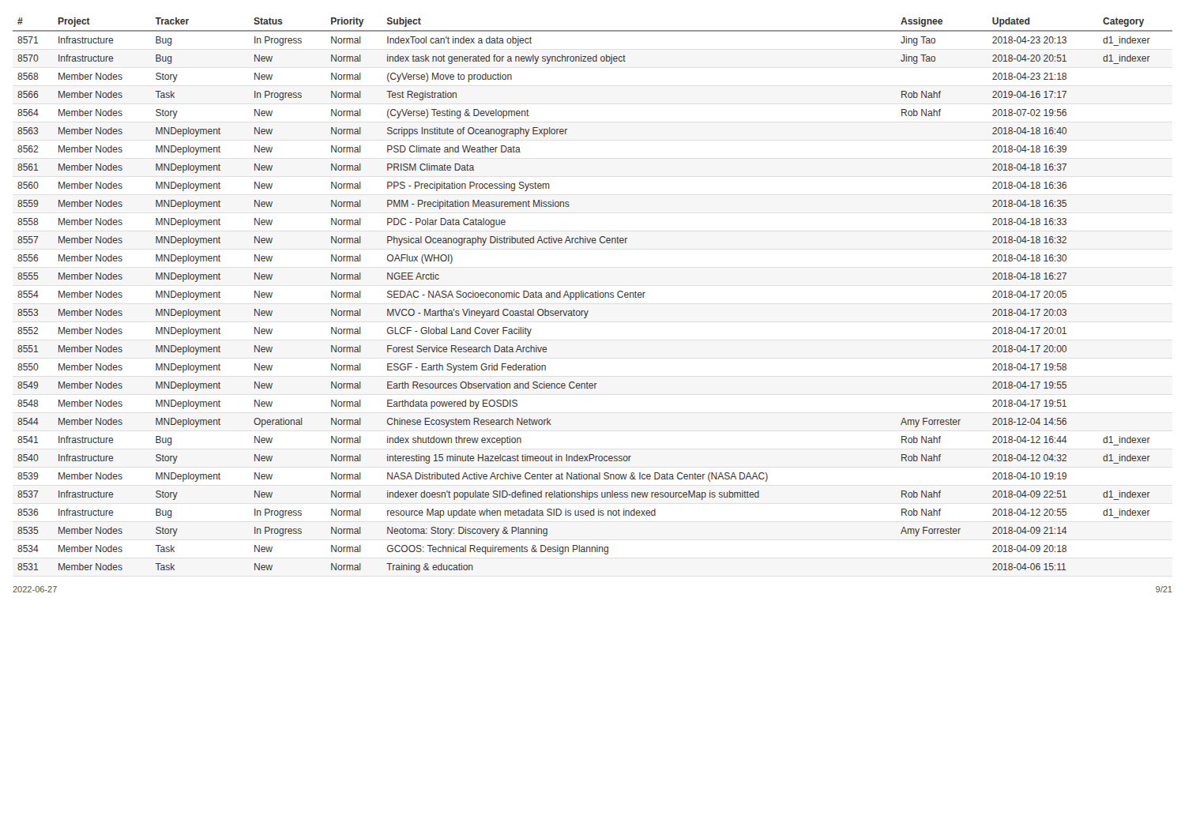| # | Project | Tracker | Status | Priority | Subject | Assignee | Updated | Category |
| --- | --- | --- | --- | --- | --- | --- | --- | --- |
| 8571 | Infrastructure | Bug | In Progress | Normal | IndexTool can't index a data object | Jing Tao | 2018-04-23 20:13 | d1_indexer |
| 8570 | Infrastructure | Bug | New | Normal | index task not generated for a newly synchronized object | Jing Tao | 2018-04-20 20:51 | d1_indexer |
| 8568 | Member Nodes | Story | New | Normal | (CyVerse) Move to production | | 2018-04-23 21:18 | |
| 8566 | Member Nodes | Task | In Progress | Normal | Test Registration | Rob Nahf | 2019-04-16 17:17 | |
| 8564 | Member Nodes | Story | New | Normal | (CyVerse) Testing & Development | Rob Nahf | 2018-07-02 19:56 | |
| 8563 | Member Nodes | MNDeployment | New | Normal | Scripps Institute of Oceanography Explorer | | 2018-04-18 16:40 | |
| 8562 | Member Nodes | MNDeployment | New | Normal | PSD Climate and Weather Data | | 2018-04-18 16:39 | |
| 8561 | Member Nodes | MNDeployment | New | Normal | PRISM Climate Data | | 2018-04-18 16:37 | |
| 8560 | Member Nodes | MNDeployment | New | Normal | PPS - Precipitation Processing System | | 2018-04-18 16:36 | |
| 8559 | Member Nodes | MNDeployment | New | Normal | PMM - Precipitation Measurement Missions | | 2018-04-18 16:35 | |
| 8558 | Member Nodes | MNDeployment | New | Normal | PDC - Polar Data Catalogue | | 2018-04-18 16:33 | |
| 8557 | Member Nodes | MNDeployment | New | Normal | Physical Oceanography Distributed Active Archive Center | | 2018-04-18 16:32 | |
| 8556 | Member Nodes | MNDeployment | New | Normal | OAFlux (WHOI) | | 2018-04-18 16:30 | |
| 8555 | Member Nodes | MNDeployment | New | Normal | NGEE Arctic | | 2018-04-18 16:27 | |
| 8554 | Member Nodes | MNDeployment | New | Normal | SEDAC - NASA Socioeconomic Data and Applications Center | | 2018-04-17 20:05 | |
| 8553 | Member Nodes | MNDeployment | New | Normal | MVCO - Martha's Vineyard Coastal Observatory | | 2018-04-17 20:03 | |
| 8552 | Member Nodes | MNDeployment | New | Normal | GLCF - Global Land Cover Facility | | 2018-04-17 20:01 | |
| 8551 | Member Nodes | MNDeployment | New | Normal | Forest Service Research Data Archive | | 2018-04-17 20:00 | |
| 8550 | Member Nodes | MNDeployment | New | Normal | ESGF - Earth System Grid Federation | | 2018-04-17 19:58 | |
| 8549 | Member Nodes | MNDeployment | New | Normal | Earth Resources Observation and Science Center | | 2018-04-17 19:55 | |
| 8548 | Member Nodes | MNDeployment | New | Normal | Earthdata powered by EOSDIS | | 2018-04-17 19:51 | |
| 8544 | Member Nodes | MNDeployment | Operational | Normal | Chinese Ecosystem Research Network | Amy Forrester | 2018-12-04 14:56 | |
| 8541 | Infrastructure | Bug | New | Normal | index shutdown threw exception | Rob Nahf | 2018-04-12 16:44 | d1_indexer |
| 8540 | Infrastructure | Story | New | Normal | interesting 15 minute Hazelcast timeout in IndexProcessor | Rob Nahf | 2018-04-12 04:32 | d1_indexer |
| 8539 | Member Nodes | MNDeployment | New | Normal | NASA Distributed Active Archive Center at National Snow & Ice Data Center (NASA DAAC) | | 2018-04-10 19:19 | |
| 8537 | Infrastructure | Story | New | Normal | indexer doesn't populate SID-defined relationships unless new resourceMap is submitted | Rob Nahf | 2018-04-09 22:51 | d1_indexer |
| 8536 | Infrastructure | Bug | In Progress | Normal | resource Map update when metadata SID is used is not indexed | Rob Nahf | 2018-04-12 20:55 | d1_indexer |
| 8535 | Member Nodes | Story | In Progress | Normal | Neotoma: Story: Discovery & Planning | Amy Forrester | 2018-04-09 21:14 | |
| 8534 | Member Nodes | Task | New | Normal | GCOOS: Technical Requirements & Design Planning | | 2018-04-09 20:18 | |
| 8531 | Member Nodes | Task | New | Normal | Training & education | | 2018-04-06 15:11 | |
2022-06-27 9/21